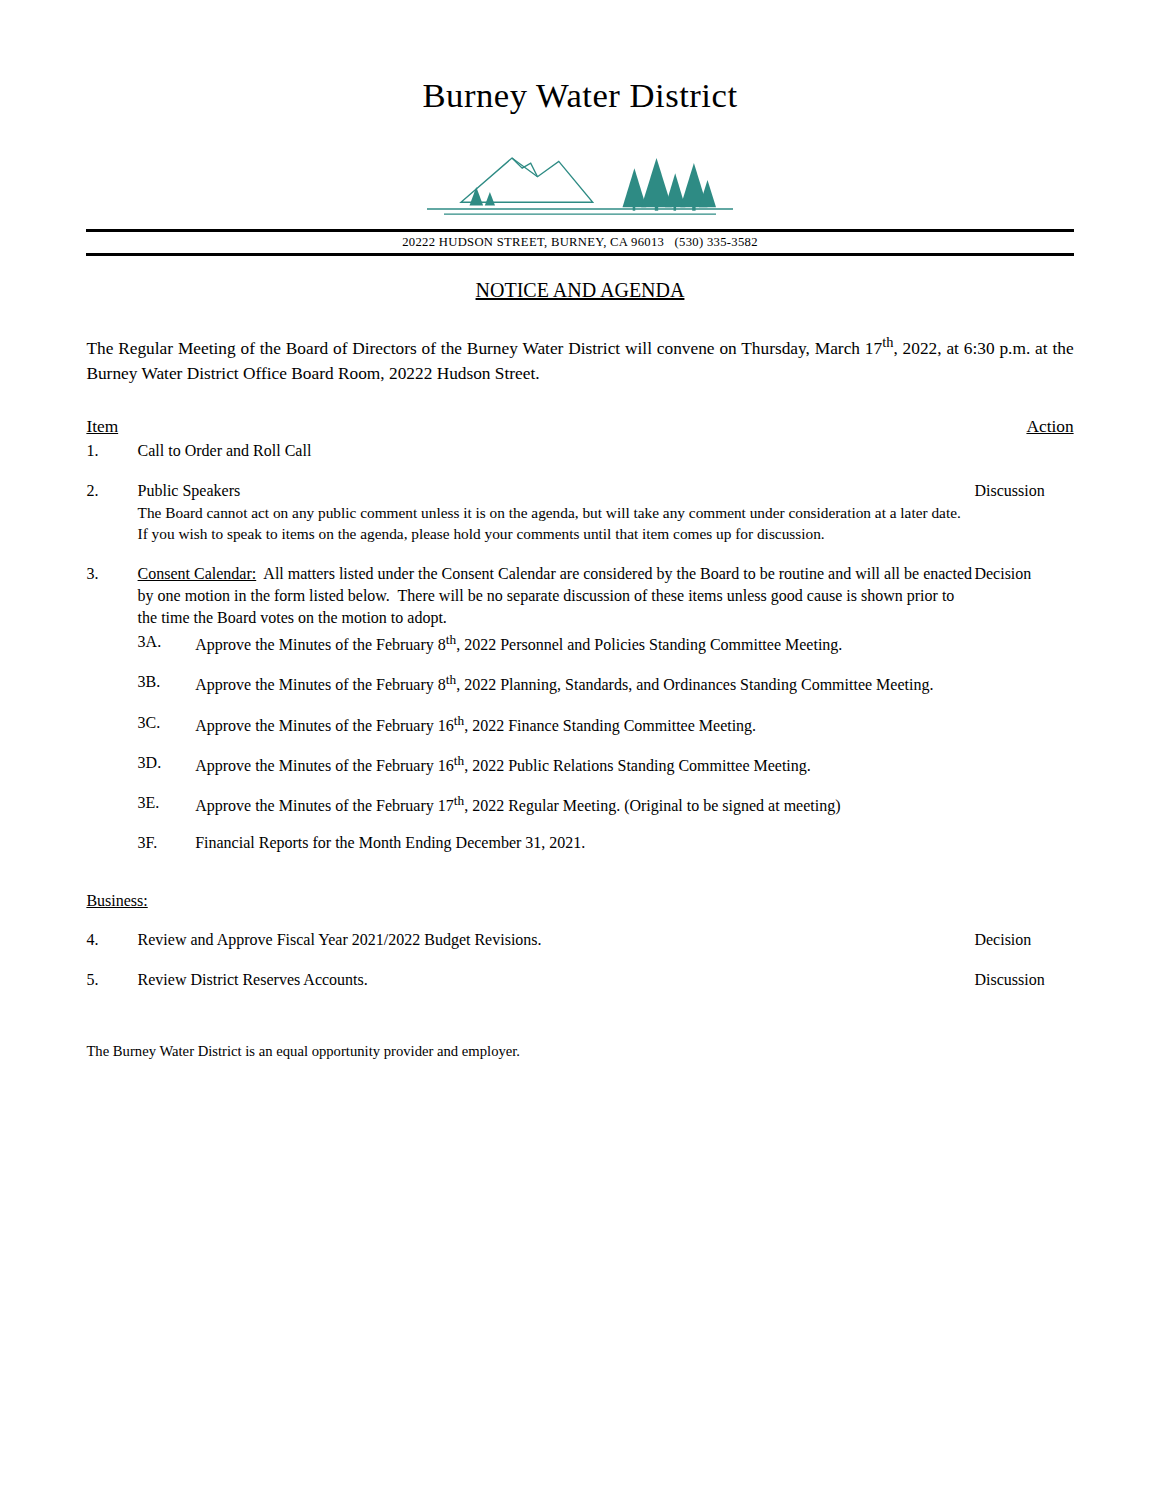Burney Water District
Burney Water District logo
20222 HUDSON STREET, BURNEY, CA 96013 (530) 335-3582
NOTICE AND AGENDA
The Regular Meeting of the Board of Directors of the Burney Water District will convene on Thursday, March 17th, 2022, at 6:30 p.m. at the Burney Water District Office Board Room, 20222 Hudson Street.
Item Action
| 1. | Call to Order and Roll Call | |
| 2. | Public Speakers The Board cannot act on any public comment unless it is on the agenda, but will take any comment under consideration at a later date. If you wish to speak to items on the agenda, please hold your comments until that item comes up for discussion. | Discussion |
| 3. | Consent Calendar: All matters listed under the Consent Calendar are considered by the Board to be routine and will all be enacted by one motion in the form listed below. There will be no separate discussion of these items unless good cause is shown prior to the time the Board votes on the motion to adopt. / 3A. / Approve the Minutes of the February 8 th , 2022 Personnel and Policies Standing Committee Meeting. / / 3B. / Approve the Minutes of the February 8 th , 2022 Planning, Standards, and Ordinances Standing Committee Meeting. / / 3C. / Approve the Minutes of the February 16 th , 2022 Finance Standing Committee Meeting. / / 3D. / Approve the Minutes of the February 16 th , 2022 Public Relations Standing Committee Meeting. / / 3E. / Approve the Minutes of the February 17 th , 2022 Regular Meeting. (Original to be signed at meeting) / / 3F. / Financial Reports for the Month Ending December 31, 2021. / | Decision |
Business:
| 4. | Review and Approve Fiscal Year 2021/2022 Budget Revisions. | Decision |
| 5. | Review District Reserves Accounts. | Discussion |
The Burney Water District is an equal opportunity provider and employer.